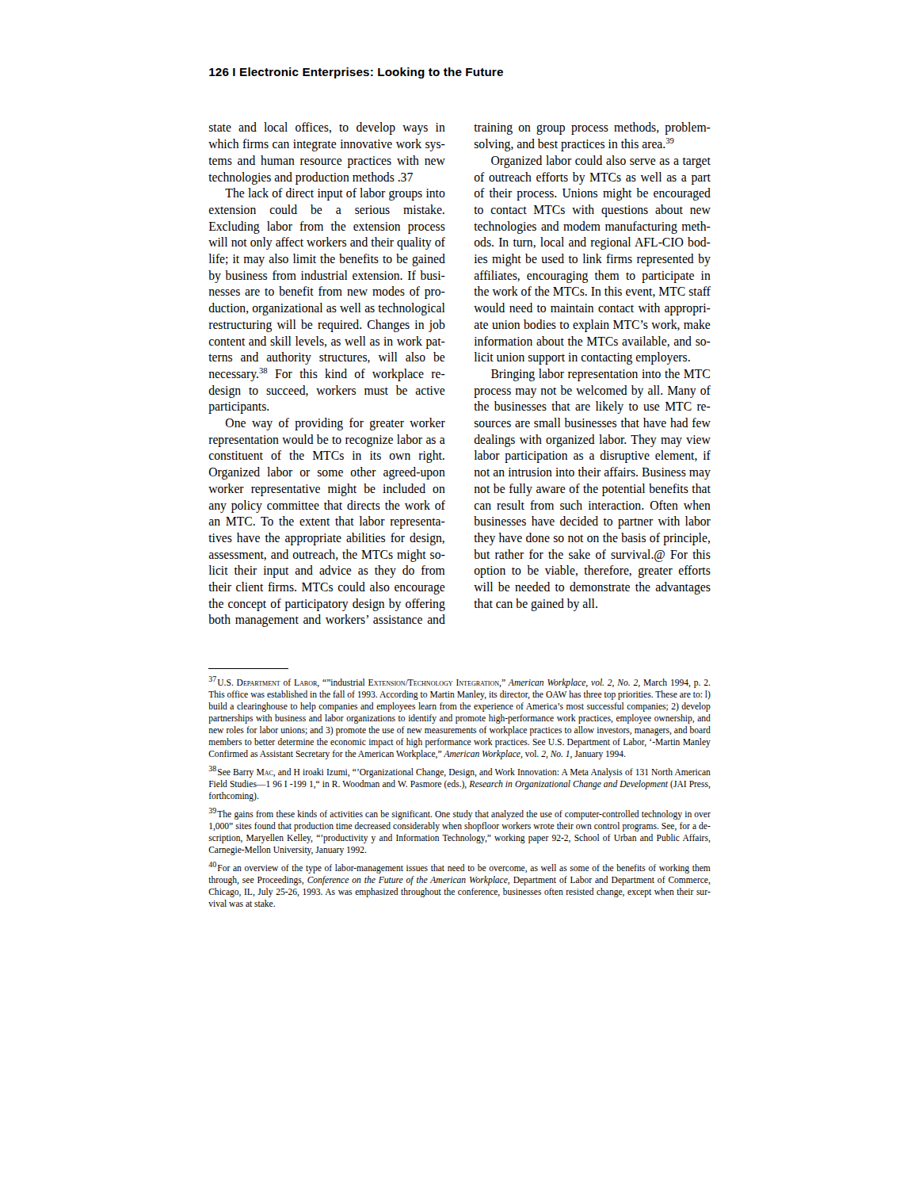126 I Electronic Enterprises: Looking to the Future
state and local offices, to develop ways in which firms can integrate innovative work systems and human resource practices with new technologies and production methods .37
The lack of direct input of labor groups into extension could be a serious mistake. Excluding labor from the extension process will not only affect workers and their quality of life; it may also limit the benefits to be gained by business from industrial extension. If businesses are to benefit from new modes of production, organizational as well as technological restructuring will be required. Changes in job content and skill levels, as well as in work patterns and authority structures, will also be necessary.38 For this kind of workplace redesign to succeed, workers must be active participants.
One way of providing for greater worker representation would be to recognize labor as a constituent of the MTCs in its own right. Organized labor or some other agreed-upon worker representative might be included on any policy committee that directs the work of an MTC. To the extent that labor representatives have the appropriate abilities for design, assessment, and outreach, the MTCs might solicit their input and advice as they do from their client firms. MTCs could also encourage the concept of participatory design by offering both management and workers’ assistance and training on group process methods, problem-solving, and best practices in this area.39
Organized labor could also serve as a target of outreach efforts by MTCs as well as a part of their process. Unions might be encouraged to contact MTCs with questions about new technologies and modem manufacturing methods. In turn, local and regional AFL-CIO bodies might be used to link firms represented by affiliates, encouraging them to participate in the work of the MTCs. In this event, MTC staff would need to maintain contact with appropriate union bodies to explain MTC’s work, make information about the MTCs available, and solicit union support in contacting employers.
Bringing labor representation into the MTC process may not be welcomed by all. Many of the businesses that are likely to use MTC resources are small businesses that have had few dealings with organized labor. They may view labor participation as a disruptive element, if not an intrusion into their affairs. Business may not be fully aware of the potential benefits that can result from such interaction. Often when businesses have decided to partner with labor they have done so not on the basis of principle, but rather for the sake of survival.@ For this option to be viable, therefore, greater efforts will be needed to demonstrate the advantages that can be gained by all.
37 U.S. Department of Labor, “”industrial Extension/Technology Integration,” American Workplace, vol. 2, No. 2, March 1994, p. 2. This office was established in the fall of 1993. According to Martin Manley, its director, the OAW has three top priorities. These are to: l) build a clearinghouse to help companies and employees learn from the experience of America’s most successful companies; 2) develop partnerships with business and labor organizations to identify and promote high-performance work practices, employee ownership, and new roles for labor unions; and 3) promote the use of new measurements of workplace practices to allow investors, managers, and board members to better determine the economic impact of high performance work practices. See U.S. Department of Labor, ‘-Martin Manley Confirmed as Assistant Secretary for the American Workplace,” American Workplace, vol. 2, No. 1, January 1994.
38 See Barry Mac, and H iroaki Izumi, “’Organizational Change, Design, and Work Innovation: A Meta Analysis of 131 North American Field Studies—1 96 I -199 1,“ in R. Woodman and W. Pasmore (eds.), Research in Organizational Change and Development (JAI Press, forthcoming).
39 The gains from these kinds of activities can be significant. One study that analyzed the use of computer-controlled technology in over 1,000” sites found that production time decreased considerably when shopfloor workers wrote their own control programs. See, for a description, Maryellen Kelley, “’productivity y and Information Technology,” working paper 92-2, School of Urban and Public Affairs, Carnegie-Mellon University, January 1992.
40 For an overview of the type of labor-management issues that need to be overcome, as well as some of the benefits of working them through, see Proceedings, Conference on the Future of the American Workplace, Department of Labor and Department of Commerce, Chicago, IL, July 25-26, 1993. As was emphasized throughout the conference, businesses often resisted change, except when their survival was at stake.